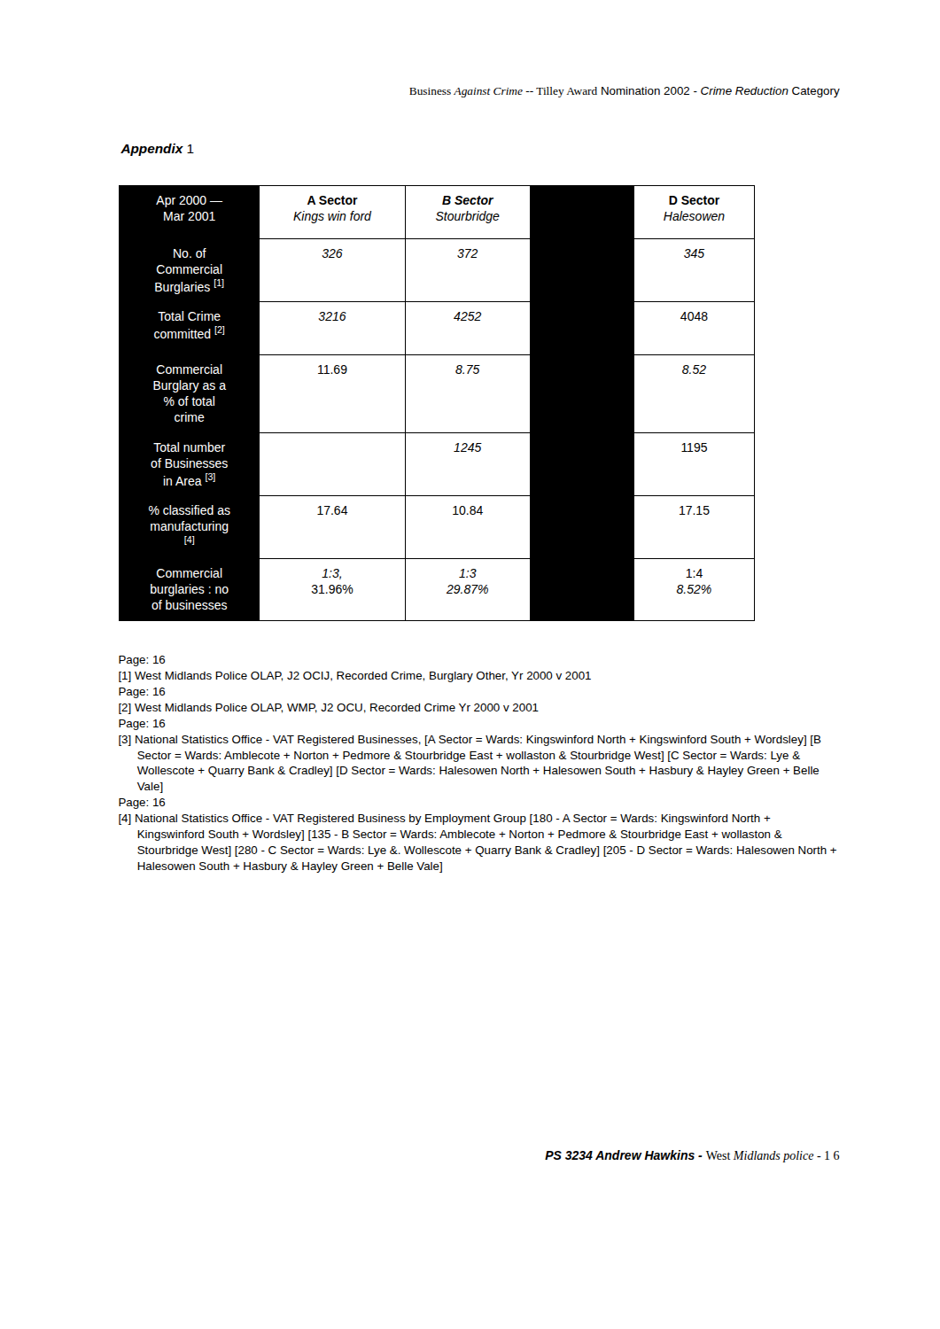Business Against Crime -- Tilley Award Nomination 2002 - Crime Reduction Category
Appendix 1
| Apr 2000 — Mar 2001 | A Sector Kings win ford | B Sector Stourbridge | C Sector Lye | D Sector Halesowen |
| No. of Commercial Burglaries [1] | 326 | 372 | 000 | 345 |
| Total Crime committed [2] | 3216 | 4252 | 0000 | 4048 |
| Commercial Burglary as a % of total crime | 11.69 | 8.75 | 0.00 | 8.52 |
| Total number of Businesses in Area [3] | | 1245 | 0000 | 1195 |
| % classified as manufacturing [4] | 17.64 | 10.84 | 00.00 | 17.15 |
| Commercial burglaries : no of businesses | 1:3, 31.96% | 1:3 29.87% | 1:0 00.00% | 1:4 8.52% |
Page: 16
[1] West Midlands Police OLAP, J2 OCIJ, Recorded Crime, Burglary Other, Yr 2000 v 2001
Page: 16
[2] West Midlands Police OLAP, WMP, J2 OCU, Recorded Crime Yr 2000 v 2001
Page: 16
[3] National Statistics Office - VAT Registered Businesses, [A Sector = Wards: Kingswinford North + Kingswinford South + Wordsley] [B Sector = Wards: Amblecote + Norton + Pedmore & Stourbridge East + wollaston & Stourbridge West] [C Sector = Wards: Lye & Wollescote + Quarry Bank & Cradley] [D Sector = Wards: Halesowen North + Halesowen South + Hasbury & Hayley Green + Belle Vale]
Page: 16
[4] National Statistics Office - VAT Registered Business by Employment Group [180 - A Sector = Wards: Kingswinford North + Kingswinford South + Wordsley] [135 - B Sector = Wards: Amblecote + Norton + Pedmore & Stourbridge East + wollaston & Stourbridge West] [280 - C Sector = Wards: Lye &. Wollescote + Quarry Bank & Cradley] [205 - D Sector = Wards: Halesowen North + Halesowen South + Hasbury & Hayley Green + Belle Vale]
PS 3234 Andrew Hawkins - West Midlands police - 1 6